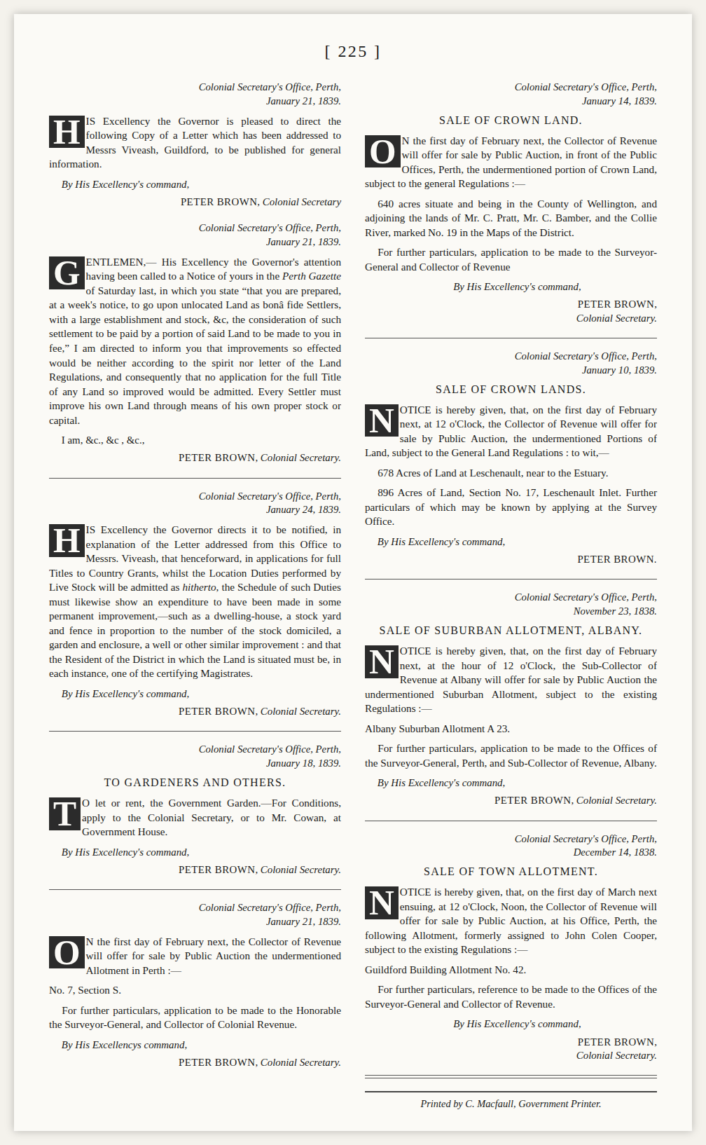[ 225 ]
Colonial Secretary's Office, Perth,
January 21, 1839.
HIS Excellency the Governor is pleased to direct the following Copy of a Letter which has been addressed to Messrs Viveash, Guildford, to be published for general information.
By His Excellency's command,
PETER BROWN, Colonial Secretary
Colonial Secretary's Office, Perth,
January 21, 1839.
GENTLEMEN,— His Excellency the Governor's attention having been called to a Notice of yours in the Perth Gazette of Saturday last, in which you state “that you are prepared, at a week's notice, to go upon unlocated Land as bonâ fide Settlers, with a large establishment and stock, &c, the consideration of such settlement to be paid by a portion of said Land to be made to you in fee,” I am directed to inform you that improvements so effected would be neither according to the spirit nor letter of the Land Regulations, and consequently that no application for the full Title of any Land so improved would be admitted. Every Settler must improve his own Land through means of his own proper stock or capital.
I am, &c., &c , &c.,
PETER BROWN, Colonial Secretary.
Colonial Secretary's Office, Perth,
January 24, 1839.
HIS Excellency the Governor directs it to be notified, in explanation of the Letter addressed from this Office to Messrs. Viveash, that henceforward, in applications for full Titles to Country Grants, whilst the Location Duties performed by Live Stock will be admitted as hitherto, the Schedule of such Duties must likewise show an expenditure to have been made in some permanent improvement,—such as a dwelling-house, a stock yard and fence in proportion to the number of the stock domiciled, a garden and enclosure, a well or other similar improvement : and that the Resident of the District in which the Land is situated must be, in each instance, one of the certifying Magistrates.
By His Excellency's command,
PETER BROWN, Colonial Secretary.
Colonial Secretary's Office, Perth,
January 18, 1839.
To Gardeners and Others.
TO let or rent, the Government Garden.—For Conditions, apply to the Colonial Secretary, or to Mr. Cowan, at Government House.
By His Excellency's command,
PETER BROWN, Colonial Secretary.
Colonial Secretary's Office, Perth,
January 21, 1839.
ON the first day of February next, the Collector of Revenue will offer for sale by Public Auction the undermentioned Allotment in Perth :—
No. 7, Section S.
For further particulars, application to be made to the Honorable the Surveyor-General, and Collector of Colonial Revenue.
By His Excellencys command,
PETER BROWN, Colonial Secretary.
Colonial Secretary's Office, Perth,
January 14, 1839.
Sale of Crown Land.
ON the first day of February next, the Collector of Revenue will offer for sale by Public Auction, in front of the Public Offices, Perth, the undermentioned portion of Crown Land, subject to the general Regulations :—
640 acres situate and being in the County of Wellington, and adjoining the lands of Mr. C. Pratt, Mr. C. Bamber, and the Collie River, marked No. 19 in the Maps of the District.
For further particulars, application to be made to the Surveyor-General and Collector of Revenue
By His Excellency's command,
PETER BROWN,
Colonial Secretary.
Colonial Secretary's Office, Perth,
January 10, 1839.
Sale of Crown Lands.
NOTICE is hereby given, that, on the first day of February next, at 12 o'Clock, the Collector of Revenue will offer for sale by Public Auction, the undermentioned Portions of Land, subject to the General Land Regulations : to wit,—
678 Acres of Land at Leschenault, near to the Estuary.
896 Acres of Land, Section No. 17, Leschenault Inlet. Further particulars of which may be known by applying at the Survey Office.
By His Excellency's command,
PETER BROWN.
Colonial Secretary's Office, Perth,
November 23, 1838.
Sale of Suburban Allotment, Albany.
NOTICE is hereby given, that, on the first day of February next, at the hour of 12 o'Clock, the Sub-Collector of Revenue at Albany will offer for sale by Public Auction the undermentioned Suburban Allotment, subject to the existing Regulations :—
Albany Suburban Allotment A 23.
For further particulars, application to be made to the Offices of the Surveyor-General, Perth, and Sub-Collector of Revenue, Albany.
By His Excellency's command,
PETER BROWN, Colonial Secretary.
Colonial Secretary's Office, Perth,
December 14, 1838.
Sale of Town Allotment.
NOTICE is hereby given, that, on the first day of March next ensuing, at 12 o'Clock, Noon, the Collector of Revenue will offer for sale by Public Auction, at his Office, Perth, the following Allotment, formerly assigned to John Colen Cooper, subject to the existing Regulations :—
Guildford Building Allotment No. 42.
For further particulars, reference to be made to the Offices of the Surveyor-General and Collector of Revenue.
By His Excellency's command,
PETER BROWN,
Colonial Secretary.
Printed by C. Macfaull, Government Printer.